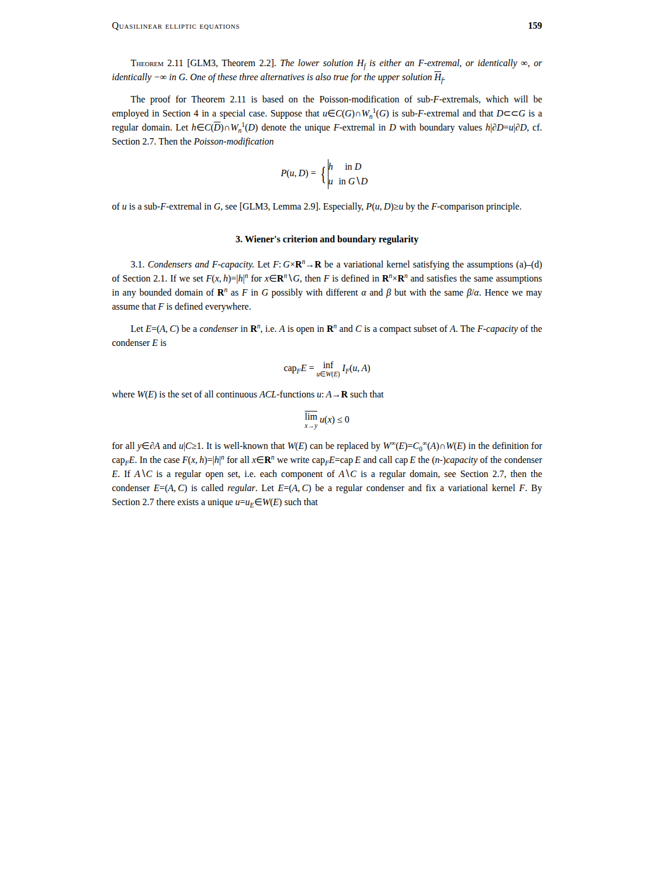Quasilinear elliptic equations 159
Theorem 2.11 [GLM3, Theorem 2.2]. The lower solution Hf is either an F-extremal, or identically ∞, or identically −∞ in G. One of these three alternatives is also true for the upper solution Hf.
The proof for Theorem 2.11 is based on the Poisson-modification of sub-F-extremals, which will be employed in Section 4 in a special case. Suppose that u∈C(G)∩Wn1(G) is sub-F-extremal and that D⊂⊂G is a regular domain. Let h∈C(D)∩Wn1(D) denote the unique F-extremal in D with boundary values h|∂D=u|∂D, cf. Section 2.7. Then the Poisson-modification
P(u, D) = {
| h | in D |
| u | in G ∖ D |
of u is a sub-F-extremal in G, see [GLM3, Lemma 2.9]. Especially, P(u, D)≥u by the F-comparison principle.
3. Wiener's criterion and boundary regularity
3.1. Condensers and F-capacity. Let F: G×Rn→R be a variational kernel satisfying the assumptions (a)–(d) of Section 2.1. If we set F(x, h)=|h|n for x∈Rn∖G, then F is defined in Rn×Rn and satisfies the same assumptions in any bounded domain of Rn as F in G possibly with different α and β but with the same β/α. Hence we may assume that F is defined everywhere.
Let E=(A, C) be a condenser in Rn, i.e. A is open in Rn and C is a compact subset of A. The F-capacity of the condenser E is
capFE = inf u∈W(E) IF(u, A)
where W(E) is the set of all continuous ACL-functions u: A→R such that
lim x→y u(x) ≤ 0
for all y∈∂A and u|C≥1. It is well-known that W(E) can be replaced by W∞(E)=C0∞(A)∩W(E) in the definition for capFE. In the case F(x, h)=|h|n for all x∈Rn we write capFE=cap E and call cap E the (n-)capacity of the condenser E. If A∖C is a regular open set, i.e. each component of A∖C is a regular domain, see Section 2.7, then the condenser E=(A, C) is called regular. Let E=(A, C) be a regular condenser and fix a variational kernel F. By Section 2.7 there exists a unique u=uE∈W(E) such that